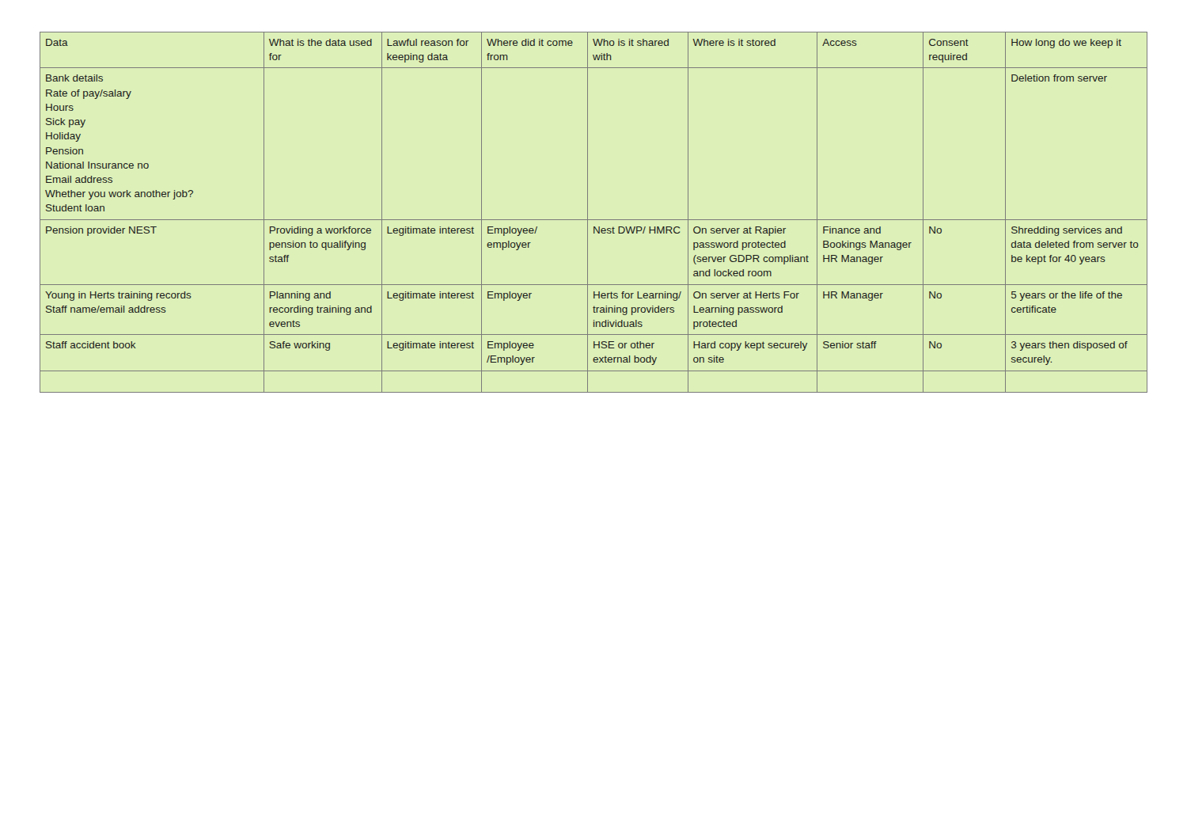| Data | What is the data used for | Lawful reason for keeping data | Where did it come from | Who is it shared with | Where is it stored | Access | Consent required | How long do we keep it |
| --- | --- | --- | --- | --- | --- | --- | --- | --- |
| Bank details Rate of pay/salary Hours Sick pay Holiday Pension National Insurance no Email address Whether you work another job? Student loan | | | | | | | | Deletion from server |
| Pension provider NEST | Providing a workforce pension to qualifying staff | Legitimate interest | Employee/ employer | Nest DWP/ HMRC | On server at Rapier password protected (server GDPR compliant and locked room | Finance and Bookings Manager HR Manager | No | Shredding services and data deleted from server to be kept for 40 years |
| Young in Herts training records Staff name/email address | Planning and recording training and events | Legitimate interest | Employer | Herts for Learning/ training providers individuals | On server at Herts For Learning password protected | HR Manager | No | 5 years or the life of the certificate |
| Staff accident book | Safe working | Legitimate interest | Employee /Employer | HSE or other external body | Hard copy kept securely on site | Senior staff | No | 3 years then disposed of securely. |